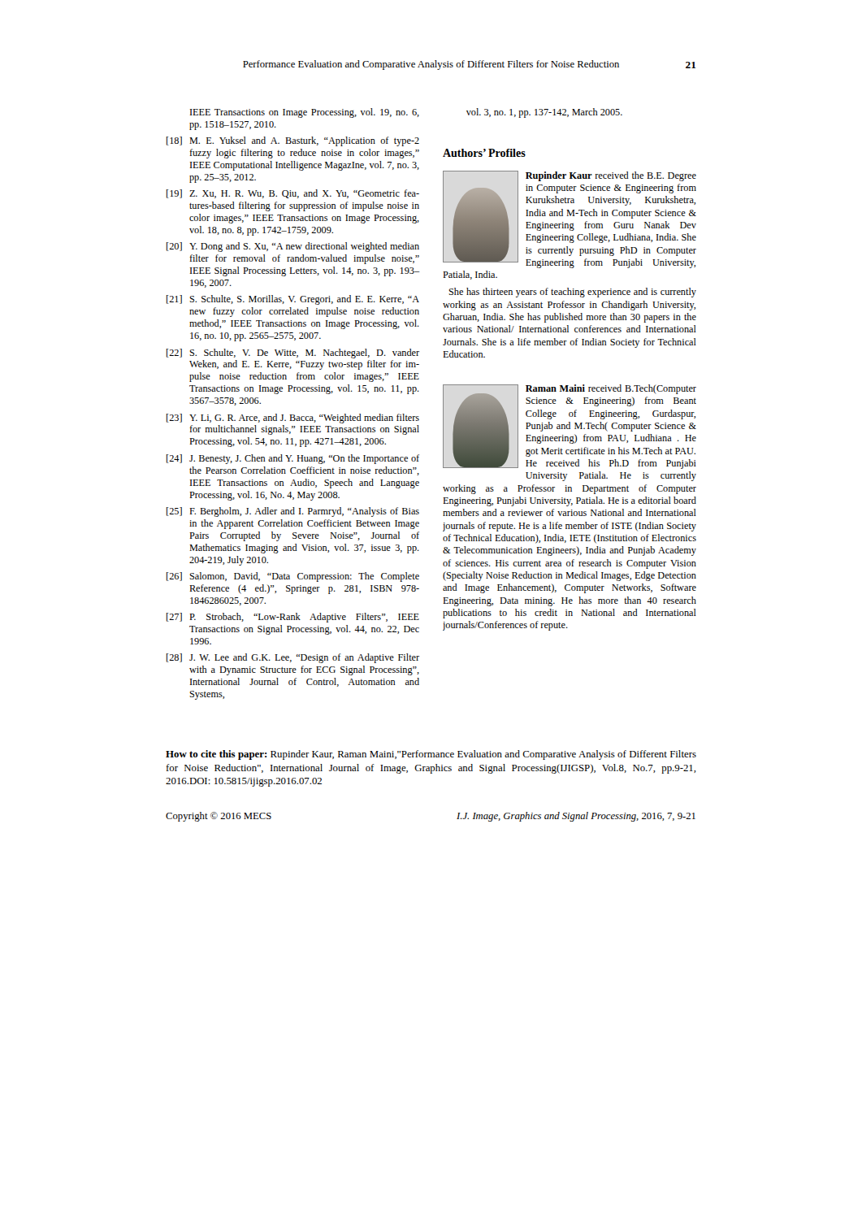Performance Evaluation and Comparative Analysis of Different Filters for Noise Reduction 21
IEEE Transactions on Image Processing, vol. 19, no. 6, pp. 1518–1527, 2010.
[18] M. E. Yuksel and A. Basturk, “Application of type-2 fuzzy logic filtering to reduce noise in color images,” IEEE Computational Intelligence MagazIne, vol. 7, no. 3, pp. 25–35, 2012.
[19] Z. Xu, H. R. Wu, B. Qiu, and X. Yu, “Geometric features-based filtering for suppression of impulse noise in color images,” IEEE Transactions on Image Processing, vol. 18, no. 8, pp. 1742–1759, 2009.
[20] Y. Dong and S. Xu, “A new directional weighted median filter for removal of random-valued impulse noise,” IEEE Signal Processing Letters, vol. 14, no. 3, pp. 193–196, 2007.
[21] S. Schulte, S. Morillas, V. Gregori, and E. E. Kerre, “A new fuzzy color correlated impulse noise reduction method,” IEEE Transactions on Image Processing, vol. 16, no. 10, pp. 2565–2575, 2007.
[22] S. Schulte, V. De Witte, M. Nachtegael, D. vander Weken, and E. E. Kerre, “Fuzzy two-step filter for impulse noise reduction from color images,” IEEE Transactions on Image Processing, vol. 15, no. 11, pp. 3567–3578, 2006.
[23] Y. Li, G. R. Arce, and J. Bacca, “Weighted median filters for multichannel signals,” IEEE Transactions on Signal Processing, vol. 54, no. 11, pp. 4271–4281, 2006.
[24] J. Benesty, J. Chen and Y. Huang, “On the Importance of the Pearson Correlation Coefficient in noise reduction”, IEEE Transactions on Audio, Speech and Language Processing, vol. 16, No. 4, May 2008.
[25] F. Bergholm, J. Adler and I. Parmryd, “Analysis of Bias in the Apparent Correlation Coefficient Between Image Pairs Corrupted by Severe Noise”, Journal of Mathematics Imaging and Vision, vol. 37, issue 3, pp. 204-219, July 2010.
[26] Salomon, David, “Data Compression: The Complete Reference (4 ed.)”, Springer p. 281, ISBN 978-1846286025, 2007.
[27] P. Strobach, “Low-Rank Adaptive Filters”, IEEE Transactions on Signal Processing, vol. 44, no. 22, Dec 1996.
[28] J. W. Lee and G.K. Lee, “Design of an Adaptive Filter with a Dynamic Structure for ECG Signal Processing”, International Journal of Control, Automation and Systems,
vol. 3, no. 1, pp. 137-142, March 2005.
Authors’ Profiles
Rupinder Kaur received the B.E. Degree in Computer Science & Engineering from Kurukshetra University, Kurukshetra, India and M-Tech in Computer Science & Engineering from Guru Nanak Dev Engineering College, Ludhiana, India. She is currently pursuing PhD in Computer Engineering from Punjabi University, Patiala, India.
She has thirteen years of teaching experience and is currently working as an Assistant Professor in Chandigarh University, Gharuan, India. She has published more than 30 papers in the various National/ International conferences and International Journals. She is a life member of Indian Society for Technical Education.
Raman Maini received B.Tech(Computer Science & Engineering) from Beant College of Engineering, Gurdaspur, Punjab and M.Tech( Computer Science & Engineering) from PAU, Ludhiana . He got Merit certificate in his M.Tech at PAU. He received his Ph.D from Punjabi University Patiala. He is currently working as a Professor in Department of Computer Engineering, Punjabi University, Patiala. He is a editorial board members and a reviewer of various National and International journals of repute. He is a life member of ISTE (Indian Society of Technical Education), India, IETE (Institution of Electronics & Telecommunication Engineers), India and Punjab Academy of sciences. His current area of research is Computer Vision (Specialty Noise Reduction in Medical Images, Edge Detection and Image Enhancement), Computer Networks, Software Engineering, Data mining. He has more than 40 research publications to his credit in National and International journals/Conferences of repute.
How to cite this paper: Rupinder Kaur, Raman Maini,"Performance Evaluation and Comparative Analysis of Different Filters for Noise Reduction", International Journal of Image, Graphics and Signal Processing(IJIGSP), Vol.8, No.7, pp.9-21, 2016.DOI: 10.5815/ijigsp.2016.07.02
Copyright © 2016 MECS
I.J. Image, Graphics and Signal Processing, 2016, 7, 9-21